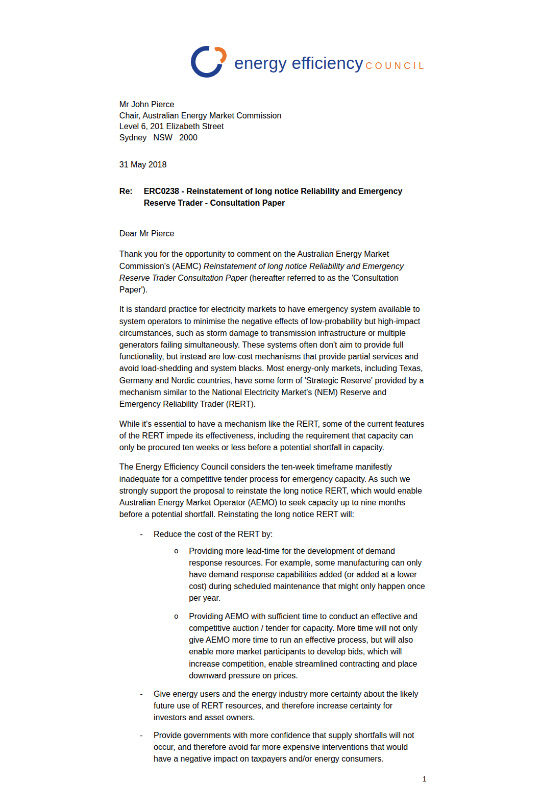energy efficiency Council
Mr John Pierce
Chair, Australian Energy Market Commission
Level 6, 201 Elizabeth Street
Sydney NSW 2000
31 May 2018
| Re: | ERC0238 - Reinstatement of long notice Reliability and Emergency Reserve Trader - Consultation Paper |
Dear Mr Pierce
Thank you for the opportunity to comment on the Australian Energy Market Commission's (AEMC) Reinstatement of long notice Reliability and Emergency Reserve Trader Consultation Paper (hereafter referred to as the 'Consultation Paper').
It is standard practice for electricity markets to have emergency system available to system operators to minimise the negative effects of low-probability but high-impact circumstances, such as storm damage to transmission infrastructure or multiple generators failing simultaneously. These systems often don't aim to provide full functionality, but instead are low-cost mechanisms that provide partial services and avoid load-shedding and system blacks. Most energy-only markets, including Texas, Germany and Nordic countries, have some form of 'Strategic Reserve' provided by a mechanism similar to the National Electricity Market's (NEM) Reserve and Emergency Reliability Trader (RERT).
While it's essential to have a mechanism like the RERT, some of the current features of the RERT impede its effectiveness, including the requirement that capacity can only be procured ten weeks or less before a potential shortfall in capacity.
The Energy Efficiency Council considers the ten-week timeframe manifestly inadequate for a competitive tender process for emergency capacity. As such we strongly support the proposal to reinstate the long notice RERT, which would enable Australian Energy Market Operator (AEMO) to seek capacity up to nine months before a potential shortfall. Reinstating the long notice RERT will:
Reduce the cost of the RERT by:
Providing more lead-time for the development of demand response resources. For example, some manufacturing can only have demand response capabilities added (or added at a lower cost) during scheduled maintenance that might only happen once per year.
Providing AEMO with sufficient time to conduct an effective and competitive auction / tender for capacity. More time will not only give AEMO more time to run an effective process, but will also enable more market participants to develop bids, which will increase competition, enable streamlined contracting and place downward pressure on prices.
Give energy users and the energy industry more certainty about the likely future use of RERT resources, and therefore increase certainty for investors and asset owners.
Provide governments with more confidence that supply shortfalls will not occur, and therefore avoid far more expensive interventions that would have a negative impact on taxpayers and/or energy consumers.
1